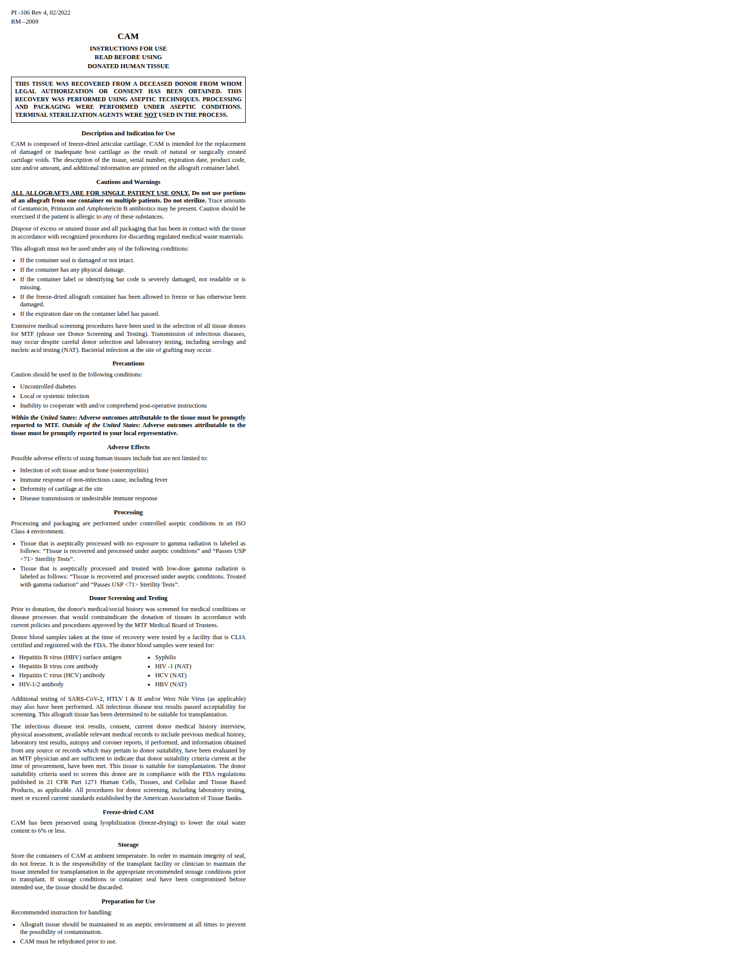PI -106 Rev 4, 02/2022
RM –2009
CAM
Instructions for Use
Read Before Using
Donated Human Tissue
THIS TISSUE WAS RECOVERED FROM A DECEASED DONOR FROM WHOM LEGAL AUTHORIZATION OR CONSENT HAS BEEN OBTAINED. THIS RECOVERY WAS PERFORMED USING ASEPTIC TECHNIQUES. PROCESSING AND PACKAGING WERE PERFORMED UNDER ASEPTIC CONDITIONS. TERMINAL STERILIZATION AGENTS WERE NOT USED IN THE PROCESS.
Description and Indication for Use
CAM is composed of freeze-dried articular cartilage. CAM is intended for the replacement of damaged or inadequate host cartilage as the result of natural or surgically created cartilage voids. The description of the tissue, serial number, expiration date, product code, size and/or amount, and additional information are printed on the allograft container label.
Cautions and Warnings
ALL ALLOGRAFTS ARE FOR SINGLE PATIENT USE ONLY. Do not use portions of an allograft from one container on multiple patients. Do not sterilize. Trace amounts of Gentamicin, Primaxin and Amphotericin B antibiotics may be present. Caution should be exercised if the patient is allergic to any of these substances.
Dispose of excess or unused tissue and all packaging that has been in contact with the tissue in accordance with recognized procedures for discarding regulated medical waste materials.
This allograft must not be used under any of the following conditions:
If the container seal is damaged or not intact.
If the container has any physical damage.
If the container label or identifying bar code is severely damaged, not readable or is missing.
If the freeze-dried allograft container has been allowed to freeze or has otherwise been damaged.
If the expiration date on the container label has passed.
Extensive medical screening procedures have been used in the selection of all tissue donors for MTF (please see Donor Screening and Testing). Transmission of infectious diseases, may occur despite careful donor selection and laboratory testing, including serology and nucleic acid testing (NAT). Bacterial infection at the site of grafting may occur.
Precautions
Caution should be used in the following conditions:
Uncontrolled diabetes
Local or systemic infection
Inability to cooperate with and/or comprehend post-operative instructions
Within the United States: Adverse outcomes attributable to the tissue must be promptly reported to MTF. Outside of the United States: Adverse outcomes attributable to the tissue must be promptly reported to your local representative.
Adverse Effects
Possible adverse effects of using human tissues include but are not limited to:
Infection of soft tissue and/or bone (osteomyelitis)
Immune response of non-infectious cause, including fever
Deformity of cartilage at the site
Disease transmission or undesirable immune response
Processing
Processing and packaging are performed under controlled aseptic conditions in an ISO Class 4 environment.
Tissue that is aseptically processed with no exposure to gamma radiation is labeled as follows: “Tissue is recovered and processed under aseptic conditions” and “Passes USP <71> Sterility Tests”.
Tissue that is aseptically processed and treated with low-dose gamma radiation is labeled as follows: “Tissue is recovered and processed under aseptic conditions. Treated with gamma radiation” and “Passes USP <71> Sterility Tests”.
Donor Screening and Testing
Prior to donation, the donor's medical/social history was screened for medical conditions or disease processes that would contraindicate the donation of tissues in accordance with current policies and procedures approved by the MTF Medical Board of Trustees.
Donor blood samples taken at the time of recovery were tested by a facility that is CLIA certified and registered with the FDA. The donor blood samples were tested for:
| Hepatitis B virus (HBV) surface antigen Hepatitis B virus core antibody Hepatitis C virus (HCV) antibody HIV-1/2 antibody | Syphilis HIV -1 (NAT) HCV (NAT) HBV (NAT) |
Additional testing of SARS-CoV-2, HTLV I & II and/or West Nile Virus (as applicable) may also have been performed. All infectious disease test results passed acceptability for screening. This allograft tissue has been determined to be suitable for transplantation.
The infectious disease test results, consent, current donor medical history interview, physical assessment, available relevant medical records to include previous medical history, laboratory test results, autopsy and coroner reports, if performed, and information obtained from any source or records which may pertain to donor suitability, have been evaluated by an MTF physician and are sufficient to indicate that donor suitability criteria current at the time of procurement, have been met. This tissue is suitable for transplantation. The donor suitability criteria used to screen this donor are in compliance with the FDA regulations published in 21 CFR Part 1271 Human Cells, Tissues, and Cellular and Tissue Based Products, as applicable. All procedures for donor screening, including laboratory testing, meet or exceed current standards established by the American Association of Tissue Banks.
Freeze-dried CAM
CAM has been preserved using lyophilization (freeze-drying) to lower the total water content to 6% or less.
Storage
Store the containers of CAM at ambient temperature. In order to maintain integrity of seal, do not freeze. It is the responsibility of the transplant facility or clinician to maintain the tissue intended for transplantation in the appropriate recommended storage conditions prior to transplant. If storage conditions or container seal have been compromised before intended use, the tissue should be discarded.
Preparation for Use
Recommended instruction for handling:
Allograft tissue should be maintained in an aseptic environment at all times to prevent the possibility of contamination.
CAM must be rehydrated prior to use.